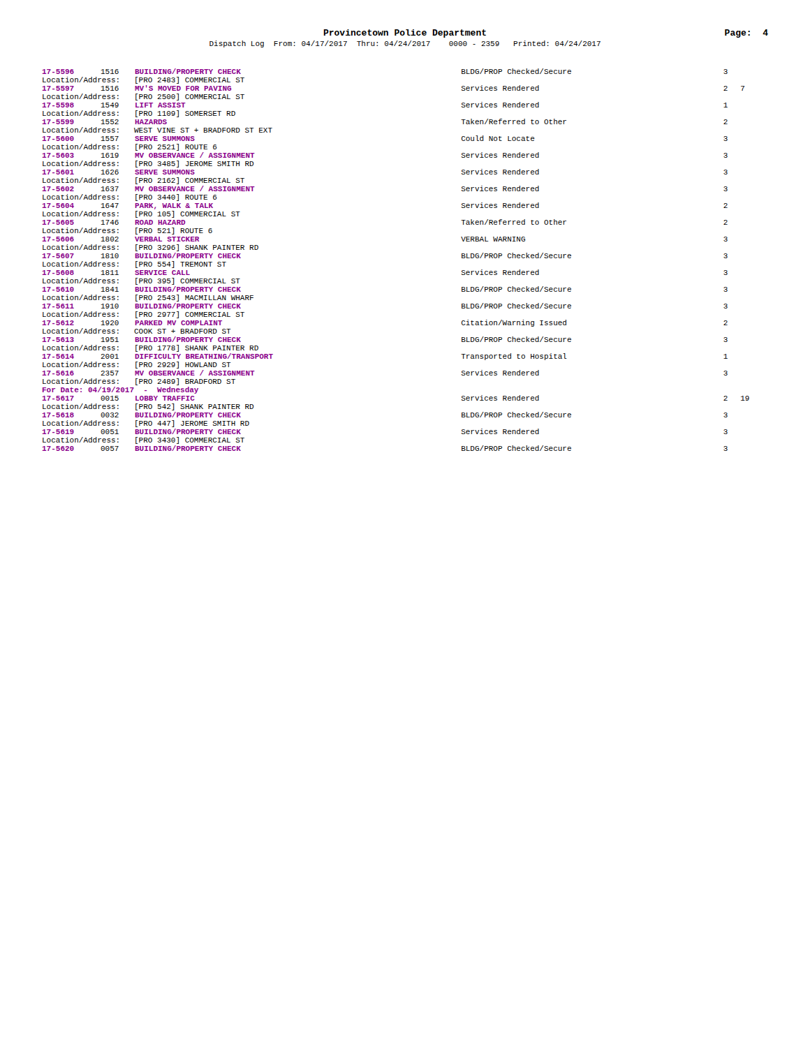Provincetown Police Department Page: 4
Dispatch Log From: 04/17/2017 Thru: 04/24/2017 0000 - 2359 Printed: 04/24/2017
| 17-5596 | 1516 | BUILDING/PROPERTY CHECK | BLDG/PROP Checked/Secure | 3 | |
| Location/Address: [PRO 2483] COMMERCIAL ST |
| 17-5597 | 1516 | MV'S MOVED FOR PAVING | Services Rendered | 2 | 7 |
| Location/Address: [PRO 2500] COMMERCIAL ST |
| 17-5598 | 1549 | LIFT ASSIST | Services Rendered | 1 | |
| Location/Address: [PRO 1109] SOMERSET RD |
| 17-5599 | 1552 | HAZARDS | Taken/Referred to Other | 2 | |
| Location/Address: WEST VINE ST + BRADFORD ST EXT |
| 17-5600 | 1557 | SERVE SUMMONS | Could Not Locate | 3 | |
| Location/Address: [PRO 2521] ROUTE 6 |
| 17-5603 | 1619 | MV OBSERVANCE / ASSIGNMENT | Services Rendered | 3 | |
| Location/Address: [PRO 3485] JEROME SMITH RD |
| 17-5601 | 1626 | SERVE SUMMONS | Services Rendered | 3 | |
| Location/Address: [PRO 2162] COMMERCIAL ST |
| 17-5602 | 1637 | MV OBSERVANCE / ASSIGNMENT | Services Rendered | 3 | |
| Location/Address: [PRO 3440] ROUTE 6 |
| 17-5604 | 1647 | PARK, WALK & TALK | Services Rendered | 2 | |
| Location/Address: [PRO 105] COMMERCIAL ST |
| 17-5605 | 1746 | ROAD HAZARD | Taken/Referred to Other | 2 | |
| Location/Address: [PRO 521] ROUTE 6 |
| 17-5606 | 1802 | VERBAL STICKER | VERBAL WARNING | 3 | |
| Location/Address: [PRO 3296] SHANK PAINTER RD |
| 17-5607 | 1810 | BUILDING/PROPERTY CHECK | BLDG/PROP Checked/Secure | 3 | |
| Location/Address: [PRO 554] TREMONT ST |
| 17-5608 | 1811 | SERVICE CALL | Services Rendered | 3 | |
| Location/Address: [PRO 395] COMMERCIAL ST |
| 17-5610 | 1841 | BUILDING/PROPERTY CHECK | BLDG/PROP Checked/Secure | 3 | |
| Location/Address: [PRO 2543] MACMILLAN WHARF |
| 17-5611 | 1910 | BUILDING/PROPERTY CHECK | BLDG/PROP Checked/Secure | 3 | |
| Location/Address: [PRO 2977] COMMERCIAL ST |
| 17-5612 | 1920 | PARKED MV COMPLAINT | Citation/Warning Issued | 2 | |
| Location/Address: COOK ST + BRADFORD ST |
| 17-5613 | 1951 | BUILDING/PROPERTY CHECK | BLDG/PROP Checked/Secure | 3 | |
| Location/Address: [PRO 1778] SHANK PAINTER RD |
| 17-5614 | 2001 | DIFFICULTY BREATHING/TRANSPORT | Transported to Hospital | 1 | |
| Location/Address: [PRO 2929] HOWLAND ST |
| 17-5616 | 2357 | MV OBSERVANCE / ASSIGNMENT | Services Rendered | 3 | |
| Location/Address: [PRO 2489] BRADFORD ST |
| For Date: 04/19/2017 - Wednesday |
| 17-5617 | 0015 | LOBBY TRAFFIC | Services Rendered | 2 | 19 |
| Location/Address: [PRO 542] SHANK PAINTER RD |
| 17-5618 | 0032 | BUILDING/PROPERTY CHECK | BLDG/PROP Checked/Secure | 3 | |
| Location/Address: [PRO 447] JEROME SMITH RD |
| 17-5619 | 0051 | BUILDING/PROPERTY CHECK | Services Rendered | 3 | |
| Location/Address: [PRO 3430] COMMERCIAL ST |
| 17-5620 | 0057 | BUILDING/PROPERTY CHECK | BLDG/PROP Checked/Secure | 3 | |